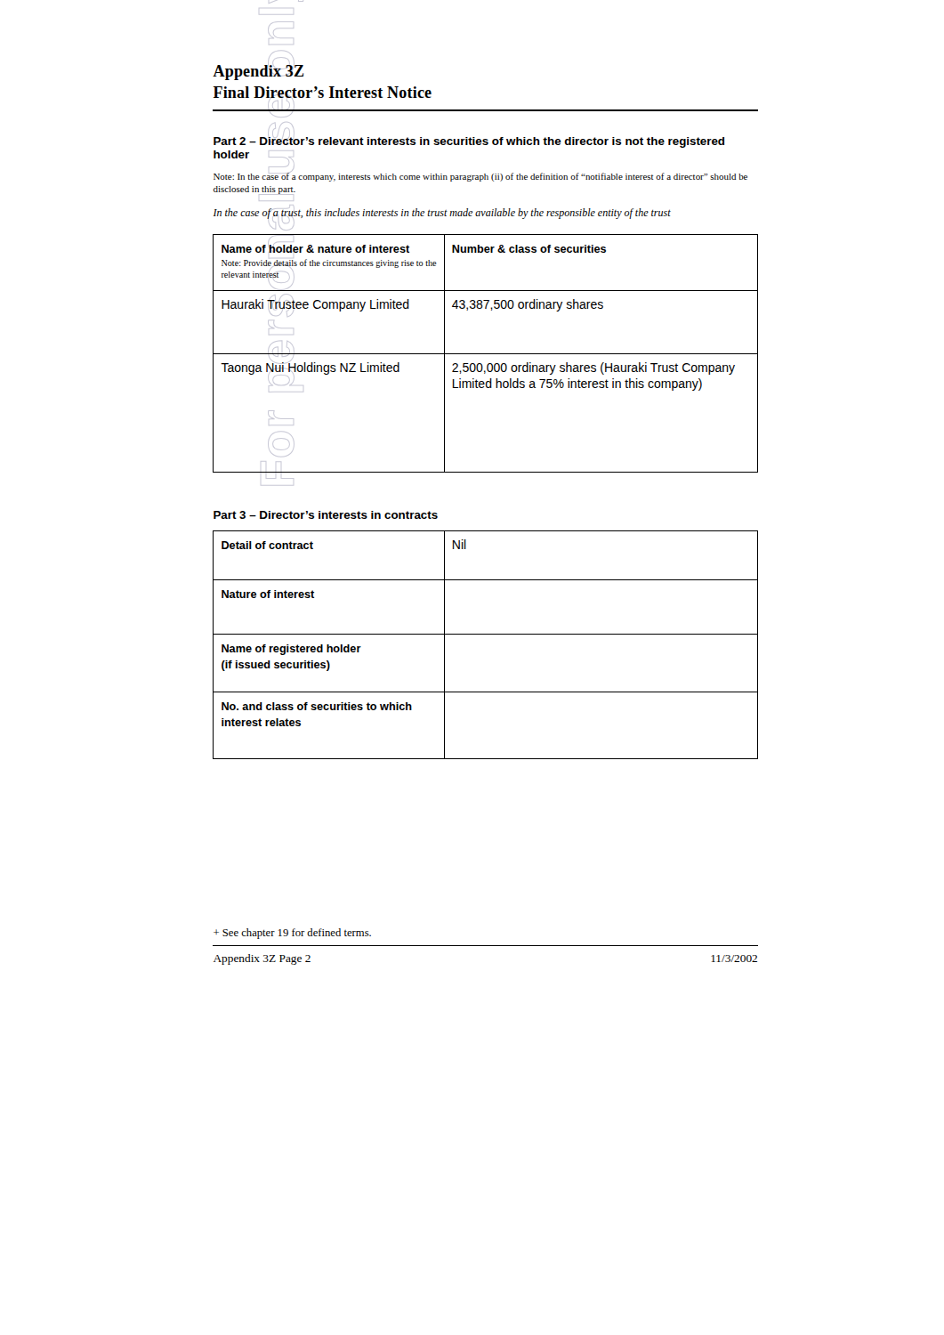For personal use only
Appendix 3Z
Final Director’s Interest Notice
Part 2 – Director’s relevant interests in securities of which the director is not the registered holder
Note: In the case of a company, interests which come within paragraph (ii) of the definition of “notifiable interest of a director” should be disclosed in this part.
In the case of a trust, this includes interests in the trust made available by the responsible entity of the trust
| Name of holder & nature of interest Note: Provide details of the circumstances giving rise to the relevant interest | Number & class of securities |
| Hauraki Trustee Company Limited | 43,387,500 ordinary shares |
| Taonga Nui Holdings NZ Limited | 2,500,000 ordinary shares (Hauraki Trust Company Limited holds a 75% interest in this company) |
Part 3 – Director’s interests in contracts
| Detail of contract | Nil |
| Nature of interest | |
| Name of registered holder (if issued securities) | |
| No. and class of securities to which interest relates | |
+ See chapter 19 for defined terms.
Appendix 3Z Page 2 11/3/2002